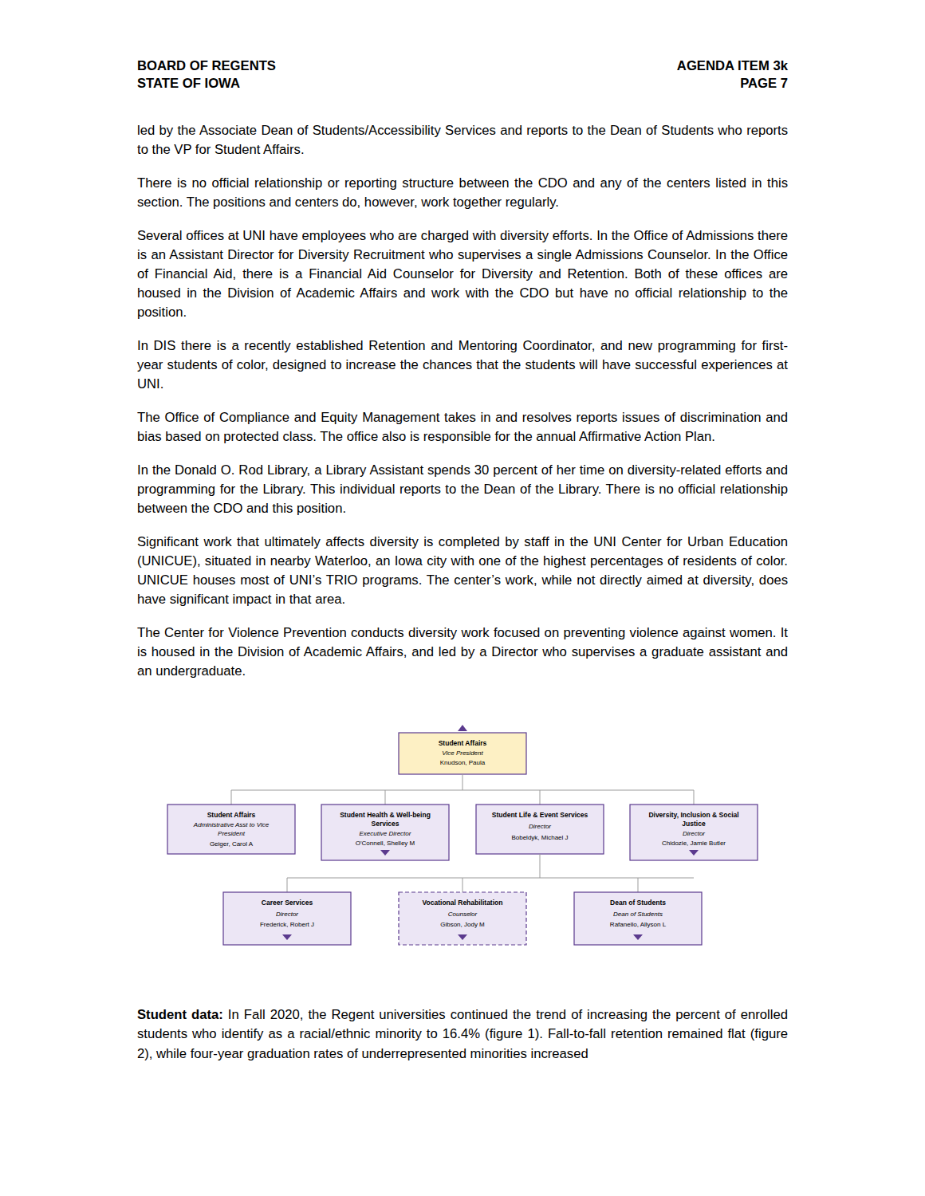BOARD OF REGENTS
STATE OF IOWA
AGENDA ITEM 3k
PAGE 7
led by the Associate Dean of Students/Accessibility Services and reports to the Dean of Students who reports to the VP for Student Affairs.
There is no official relationship or reporting structure between the CDO and any of the centers listed in this section. The positions and centers do, however, work together regularly.
Several offices at UNI have employees who are charged with diversity efforts. In the Office of Admissions there is an Assistant Director for Diversity Recruitment who supervises a single Admissions Counselor. In the Office of Financial Aid, there is a Financial Aid Counselor for Diversity and Retention. Both of these offices are housed in the Division of Academic Affairs and work with the CDO but have no official relationship to the position.
In DIS there is a recently established Retention and Mentoring Coordinator, and new programming for first-year students of color, designed to increase the chances that the students will have successful experiences at UNI.
The Office of Compliance and Equity Management takes in and resolves reports issues of discrimination and bias based on protected class. The office also is responsible for the annual Affirmative Action Plan.
In the Donald O. Rod Library, a Library Assistant spends 30 percent of her time on diversity-related efforts and programming for the Library. This individual reports to the Dean of the Library. There is no official relationship between the CDO and this position.
Significant work that ultimately affects diversity is completed by staff in the UNI Center for Urban Education (UNICUE), situated in nearby Waterloo, an Iowa city with one of the highest percentages of residents of color. UNICUE houses most of UNI’s TRIO programs. The center’s work, while not directly aimed at diversity, does have significant impact in that area.
The Center for Violence Prevention conducts diversity work focused on preventing violence against women. It is housed in the Division of Academic Affairs, and led by a Director who supervises a graduate assistant and an undergraduate.
Student Affairs Vice President Knudson, Paula Student Affairs Administrative Asst to Vice President Geiger, Carol A Student Health & Well-being Services Executive Director O'Connell, Shelley M Student Life & Event Services Director Bobeldyk, Michael J Diversity, Inclusion & Social Justice Director Chidozie, Jamie Butler Career Services Director Frederick, Robert J Vocational Rehabilitation Counselor Gibson, Jody M Dean of Students Dean of Students Rafanello, Allyson L
Student data: In Fall 2020, the Regent universities continued the trend of increasing the percent of enrolled students who identify as a racial/ethnic minority to 16.4% (figure 1). Fall-to-fall retention remained flat (figure 2), while four-year graduation rates of underrepresented minorities increased